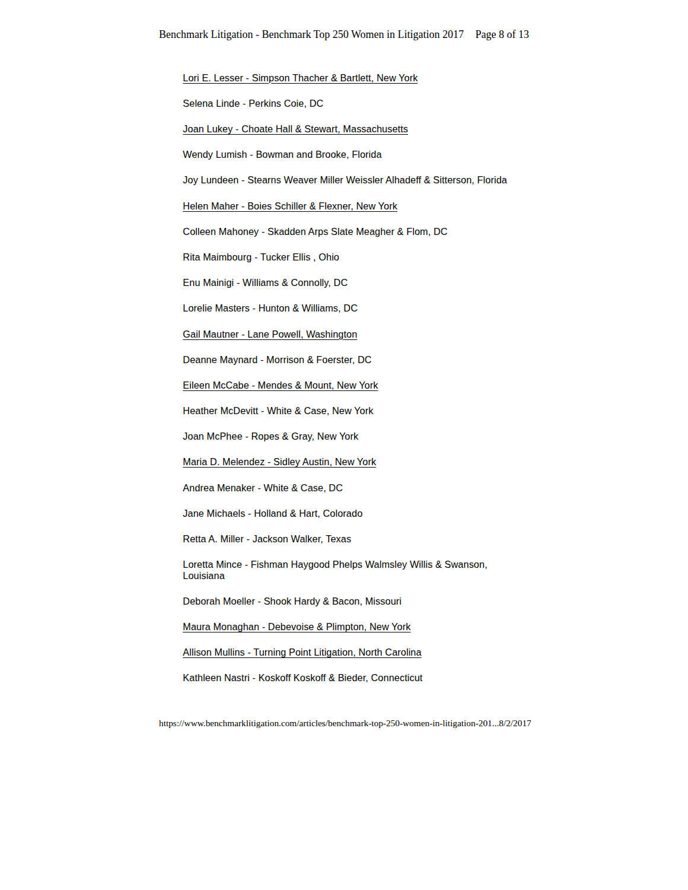Benchmark Litigation - Benchmark Top 250 Women in Litigation 2017
Page 8 of 13
Lori E. Lesser - Simpson Thacher & Bartlett, New York
Selena Linde - Perkins Coie, DC
Joan Lukey - Choate Hall & Stewart, Massachusetts
Wendy Lumish - Bowman and Brooke, Florida
Joy Lundeen - Stearns Weaver Miller Weissler Alhadeff & Sitterson, Florida
Helen Maher - Boies Schiller & Flexner, New York
Colleen Mahoney - Skadden Arps Slate Meagher & Flom, DC
Rita Maimbourg - Tucker Ellis , Ohio
Enu Mainigi - Williams & Connolly, DC
Lorelie Masters - Hunton & Williams, DC
Gail Mautner - Lane Powell, Washington
Deanne Maynard - Morrison & Foerster, DC
Eileen McCabe - Mendes & Mount, New York
Heather McDevitt - White & Case, New York
Joan McPhee - Ropes & Gray, New York
Maria D. Melendez - Sidley Austin, New York
Andrea Menaker - White & Case, DC
Jane Michaels - Holland & Hart, Colorado
Retta A. Miller - Jackson Walker, Texas
Loretta Mince - Fishman Haygood Phelps Walmsley Willis & Swanson, Louisiana
Deborah Moeller - Shook Hardy & Bacon, Missouri
Maura Monaghan - Debevoise & Plimpton, New York
Allison Mullins - Turning Point Litigation, North Carolina
Kathleen Nastri - Koskoff Koskoff & Bieder, Connecticut
https://www.benchmarklitigation.com/articles/benchmark-top-250-women-in-litigation-201...
8/2/2017